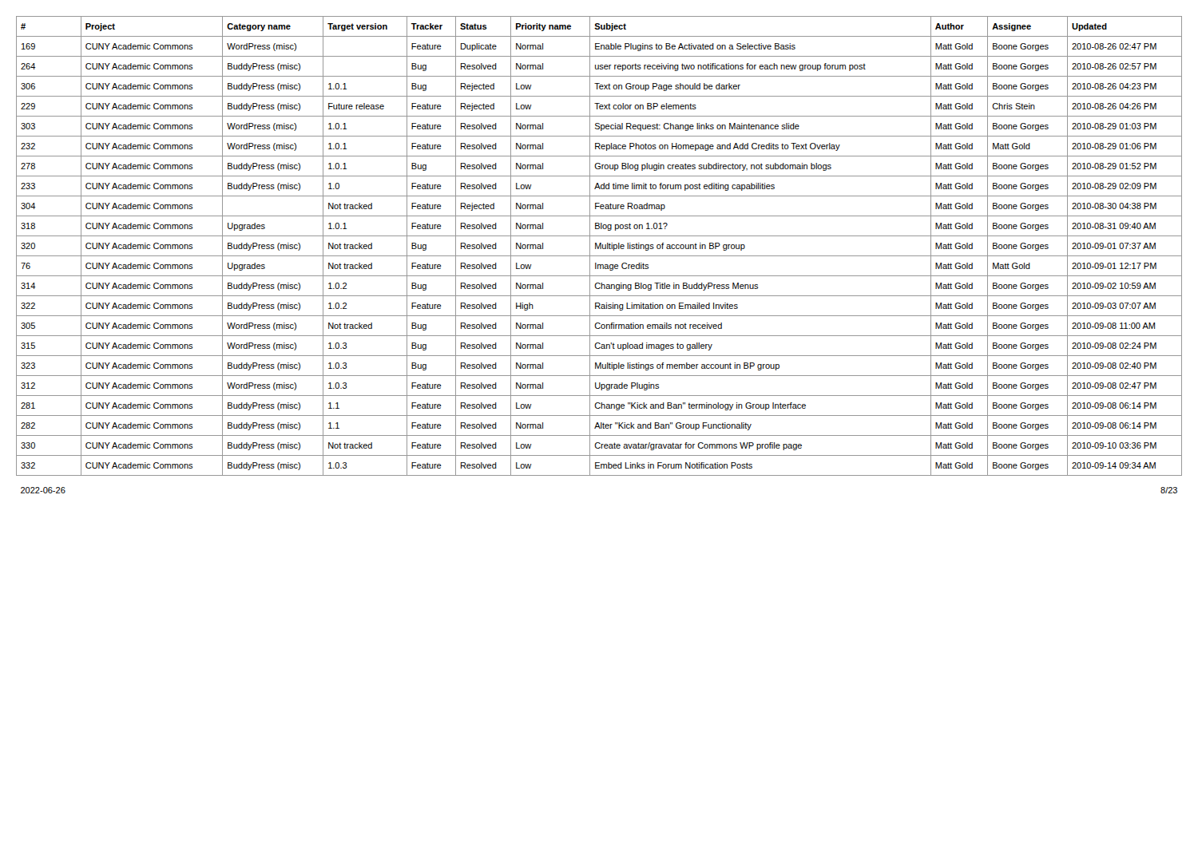| # | Project | Category name | Target version | Tracker | Status | Priority name | Subject | Author | Assignee | Updated |
| --- | --- | --- | --- | --- | --- | --- | --- | --- | --- | --- |
| 169 | CUNY Academic Commons | WordPress (misc) | | Feature | Duplicate | Normal | Enable Plugins to Be Activated on a Selective Basis | Matt Gold | Boone Gorges | 2010-08-26 02:47 PM |
| 264 | CUNY Academic Commons | BuddyPress (misc) | | Bug | Resolved | Normal | user reports receiving two notifications for each new group forum post | Matt Gold | Boone Gorges | 2010-08-26 02:57 PM |
| 306 | CUNY Academic Commons | BuddyPress (misc) | 1.0.1 | Bug | Rejected | Low | Text on Group Page should be darker | Matt Gold | Boone Gorges | 2010-08-26 04:23 PM |
| 229 | CUNY Academic Commons | BuddyPress (misc) | Future release | Feature | Rejected | Low | Text color on BP elements | Matt Gold | Chris Stein | 2010-08-26 04:26 PM |
| 303 | CUNY Academic Commons | WordPress (misc) | 1.0.1 | Feature | Resolved | Normal | Special Request: Change links on Maintenance slide | Matt Gold | Boone Gorges | 2010-08-29 01:03 PM |
| 232 | CUNY Academic Commons | WordPress (misc) | 1.0.1 | Feature | Resolved | Normal | Replace Photos on Homepage and Add Credits to Text Overlay | Matt Gold | Matt Gold | 2010-08-29 01:06 PM |
| 278 | CUNY Academic Commons | BuddyPress (misc) | 1.0.1 | Bug | Resolved | Normal | Group Blog plugin creates subdirectory, not subdomain blogs | Matt Gold | Boone Gorges | 2010-08-29 01:52 PM |
| 233 | CUNY Academic Commons | BuddyPress (misc) | 1.0 | Feature | Resolved | Low | Add time limit to forum post editing capabilities | Matt Gold | Boone Gorges | 2010-08-29 02:09 PM |
| 304 | CUNY Academic Commons | | Not tracked | Feature | Rejected | Normal | Feature Roadmap | Matt Gold | Boone Gorges | 2010-08-30 04:38 PM |
| 318 | CUNY Academic Commons | Upgrades | 1.0.1 | Feature | Resolved | Normal | Blog post on 1.01? | Matt Gold | Boone Gorges | 2010-08-31 09:40 AM |
| 320 | CUNY Academic Commons | BuddyPress (misc) | Not tracked | Bug | Resolved | Normal | Multiple listings of account in BP group | Matt Gold | Boone Gorges | 2010-09-01 07:37 AM |
| 76 | CUNY Academic Commons | Upgrades | Not tracked | Feature | Resolved | Low | Image Credits | Matt Gold | Matt Gold | 2010-09-01 12:17 PM |
| 314 | CUNY Academic Commons | BuddyPress (misc) | 1.0.2 | Bug | Resolved | Normal | Changing Blog Title in BuddyPress Menus | Matt Gold | Boone Gorges | 2010-09-02 10:59 AM |
| 322 | CUNY Academic Commons | BuddyPress (misc) | 1.0.2 | Feature | Resolved | High | Raising Limitation on Emailed Invites | Matt Gold | Boone Gorges | 2010-09-03 07:07 AM |
| 305 | CUNY Academic Commons | WordPress (misc) | Not tracked | Bug | Resolved | Normal | Confirmation emails not received | Matt Gold | Boone Gorges | 2010-09-08 11:00 AM |
| 315 | CUNY Academic Commons | WordPress (misc) | 1.0.3 | Bug | Resolved | Normal | Can't upload images to gallery | Matt Gold | Boone Gorges | 2010-09-08 02:24 PM |
| 323 | CUNY Academic Commons | BuddyPress (misc) | 1.0.3 | Bug | Resolved | Normal | Multiple listings of member account in BP group | Matt Gold | Boone Gorges | 2010-09-08 02:40 PM |
| 312 | CUNY Academic Commons | WordPress (misc) | 1.0.3 | Feature | Resolved | Normal | Upgrade Plugins | Matt Gold | Boone Gorges | 2010-09-08 02:47 PM |
| 281 | CUNY Academic Commons | BuddyPress (misc) | 1.1 | Feature | Resolved | Low | Change "Kick and Ban" terminology in Group Interface | Matt Gold | Boone Gorges | 2010-09-08 06:14 PM |
| 282 | CUNY Academic Commons | BuddyPress (misc) | 1.1 | Feature | Resolved | Normal | Alter "Kick and Ban" Group Functionality | Matt Gold | Boone Gorges | 2010-09-08 06:14 PM |
| 330 | CUNY Academic Commons | BuddyPress (misc) | Not tracked | Feature | Resolved | Low | Create avatar/gravatar for Commons WP profile page | Matt Gold | Boone Gorges | 2010-09-10 03:36 PM |
| 332 | CUNY Academic Commons | BuddyPress (misc) | 1.0.3 | Feature | Resolved | Low | Embed Links in Forum Notification Posts | Matt Gold | Boone Gorges | 2010-09-14 09:34 AM |
| 2022-06-26 | 8/23 |